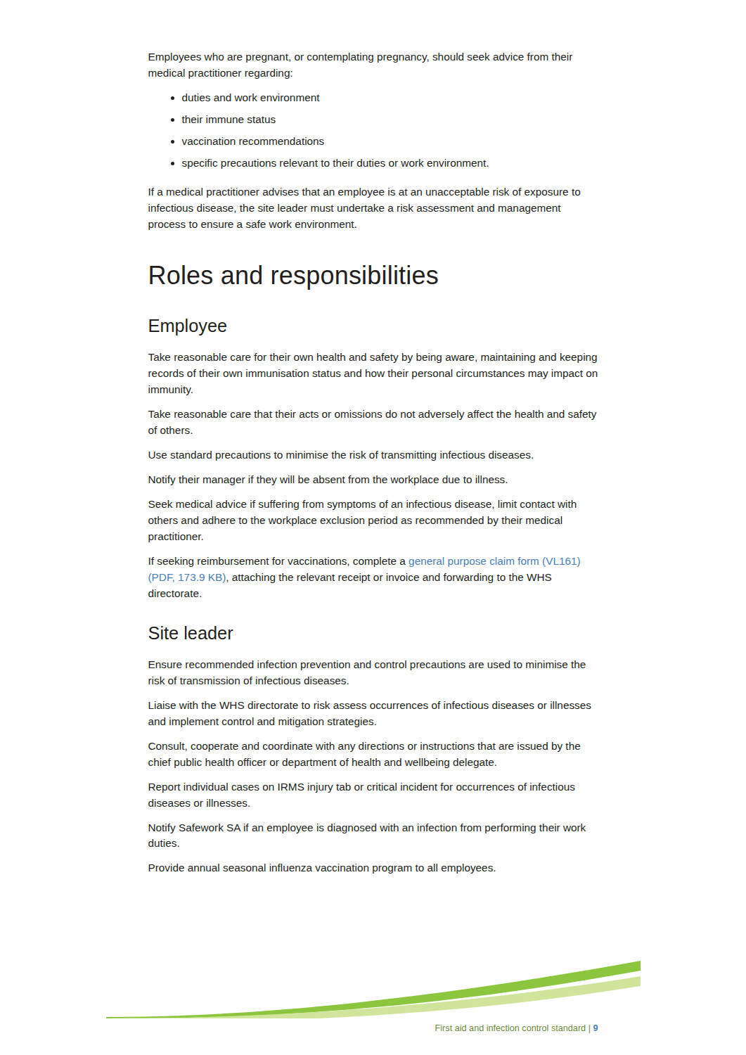Employees who are pregnant, or contemplating pregnancy, should seek advice from their medical practitioner regarding:
duties and work environment
their immune status
vaccination recommendations
specific precautions relevant to their duties or work environment.
If a medical practitioner advises that an employee is at an unacceptable risk of exposure to infectious disease, the site leader must undertake a risk assessment and management process to ensure a safe work environment.
Roles and responsibilities
Employee
Take reasonable care for their own health and safety by being aware, maintaining and keeping records of their own immunisation status and how their personal circumstances may impact on immunity.
Take reasonable care that their acts or omissions do not adversely affect the health and safety of others.
Use standard precautions to minimise the risk of transmitting infectious diseases.
Notify their manager if they will be absent from the workplace due to illness.
Seek medical advice if suffering from symptoms of an infectious disease, limit contact with others and adhere to the workplace exclusion period as recommended by their medical practitioner.
If seeking reimbursement for vaccinations, complete a general purpose claim form (VL161) (PDF, 173.9 KB), attaching the relevant receipt or invoice and forwarding to the WHS directorate.
Site leader
Ensure recommended infection prevention and control precautions are used to minimise the risk of transmission of infectious diseases.
Liaise with the WHS directorate to risk assess occurrences of infectious diseases or illnesses and implement control and mitigation strategies.
Consult, cooperate and coordinate with any directions or instructions that are issued by the chief public health officer or department of health and wellbeing delegate.
Report individual cases on IRMS injury tab or critical incident for occurrences of infectious diseases or illnesses.
Notify Safework SA if an employee is diagnosed with an infection from performing their work duties.
Provide annual seasonal influenza vaccination program to all employees.
First aid and infection control standard | 9